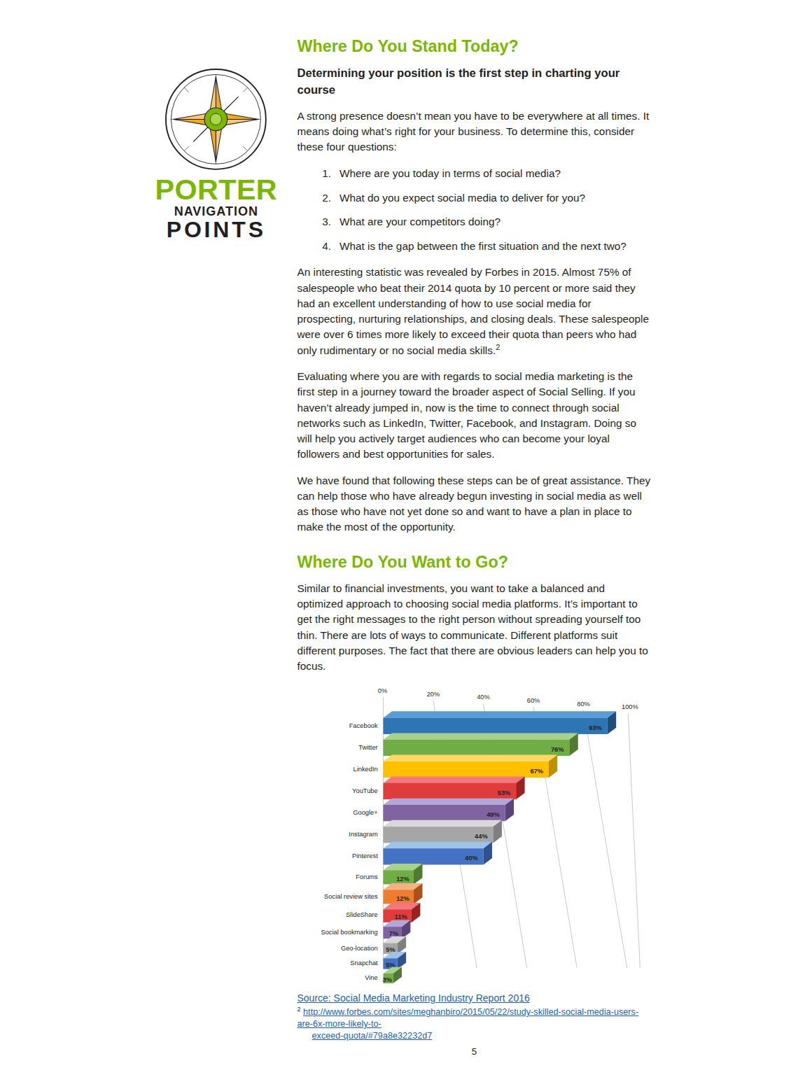PORTER
NAVIGATION
POINTS
Where Do You Stand Today?
Determining your position is the first step in charting your course
A strong presence doesn’t mean you have to be everywhere at all times. It means doing what’s right for your business. To determine this, consider these four questions:
Where are you today in terms of social media?
What do you expect social media to deliver for you?
What are your competitors doing?
What is the gap between the first situation and the next two?
An interesting statistic was revealed by Forbes in 2015. Almost 75% of salespeople who beat their 2014 quota by 10 percent or more said they had an excellent understanding of how to use social media for prospecting, nurturing relationships, and closing deals. These salespeople were over 6 times more likely to exceed their quota than peers who had only rudimentary or no social media skills.2
Evaluating where you are with regards to social media marketing is the first step in a journey toward the broader aspect of Social Selling. If you haven’t already jumped in, now is the time to connect through social networks such as LinkedIn, Twitter, Facebook, and Instagram. Doing so will help you actively target audiences who can become your loyal followers and best opportunities for sales.
We have found that following these steps can be of great assistance. They can help those who have already begun investing in social media as well as those who have not yet done so and want to have a plan in place to make the most of the opportunity.
Where Do You Want to Go?
Similar to financial investments, you want to take a balanced and optimized approach to choosing social media platforms. It’s important to get the right messages to the right person without spreading yourself too thin. There are lots of ways to communicate. Different platforms suit different purposes. The fact that there are obvious leaders can help you to focus.
0% 20% 40% 60% 80% 100% Facebook 93% Twitter 76% LinkedIn 67% YouTube 53% Google+ 49% Instagram 44% Pinterest 40% Forums 12% Social review sites 12% SlideShare 11% Social bookmarking 7% Geo-location 5% Snapchat 5% Vine 3%
Source: Social Media Marketing Industry Report 2016
2 http://www.forbes.com/sites/meghanbiro/2015/05/22/study-skilled-social-media-users-are-6x-more-likely-to-exceed-quota/#79a8e32232d7
5